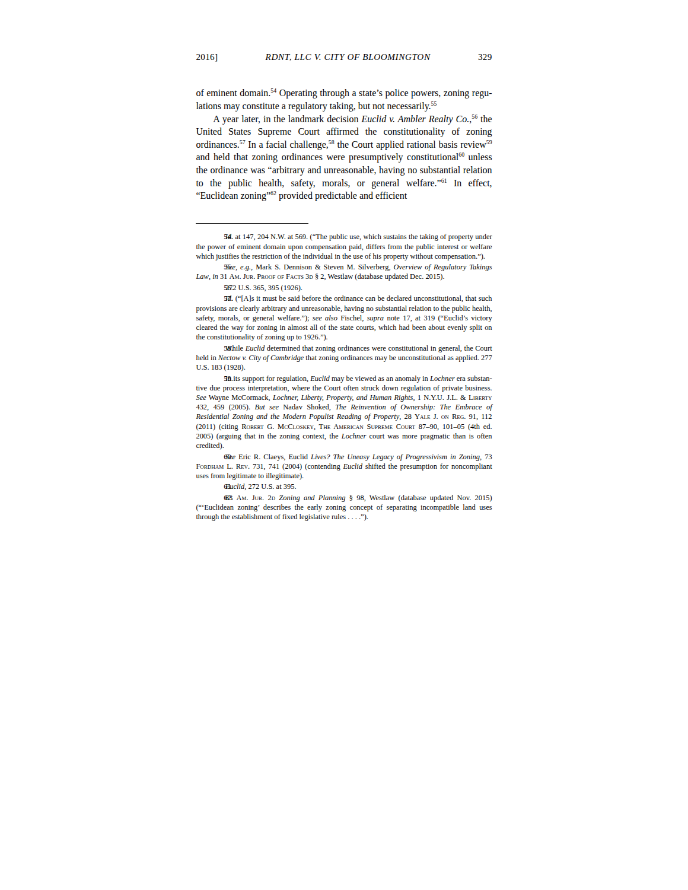2016] RDNT, LLC v. City of Bloomington 329
of eminent domain.54 Operating through a state’s police powers, zoning regulations may constitute a regulatory taking, but not necessarily.55
A year later, in the landmark decision Euclid v. Ambler Realty Co.,56 the United States Supreme Court affirmed the constitutionality of zoning ordinances.57 In a facial challenge,58 the Court applied rational basis review59 and held that zoning ordinances were presumptively constitutional60 unless the ordinance was “arbitrary and unreasonable, having no substantial relation to the public health, safety, morals, or general welfare.”61 In effect, “Euclidean zoning”62 provided predictable and efficient
Id. at 147, 204 N.W. at 569. (“The public use, which sustains the taking of property under the power of eminent domain upon compensation paid, differs from the public interest or welfare which justifies the restriction of the individual in the use of his property without compensation.”).
See, e.g., Mark S. Dennison & Steven M. Silverberg, Overview of Regulatory Takings Law, in 31 Am. Jur. Proof of Facts 3d § 2, Westlaw (database updated Dec. 2015).
272 U.S. 365, 395 (1926).
Id. (“[A]s it must be said before the ordinance can be declared unconstitutional, that such provisions are clearly arbitrary and unreasonable, having no substantial relation to the public health, safety, morals, or general welfare.”); see also Fischel, supra note 17, at 319 (“Euclid’s victory cleared the way for zoning in almost all of the state courts, which had been about evenly split on the constitutionality of zoning up to 1926.”).
While Euclid determined that zoning ordinances were constitutional in general, the Court held in Nectow v. City of Cambridge that zoning ordinances may be unconstitutional as applied. 277 U.S. 183 (1928).
In its support for regulation, Euclid may be viewed as an anomaly in Lochner era substantive due process interpretation, where the Court often struck down regulation of private business. See Wayne McCormack, Lochner, Liberty, Property, and Human Rights, 1 N.Y.U. J.L. & Liberty 432, 459 (2005). But see Nadav Shoked, The Reinvention of Ownership: The Embrace of Residential Zoning and the Modern Populist Reading of Property, 28 Yale J. on Reg. 91, 112 (2011) (citing Robert G. McCloskey, The American Supreme Court 87–90, 101–05 (4th ed. 2005) (arguing that in the zoning context, the Lochner court was more pragmatic than is often credited).
See Eric R. Claeys, Euclid Lives? The Uneasy Legacy of Progressivism in Zoning, 73 Fordham L. Rev. 731, 741 (2004) (contending Euclid shifted the presumption for noncompliant uses from legitimate to illegitimate).
Euclid, 272 U.S. at 395.
83 Am. Jur. 2d Zoning and Planning § 98, Westlaw (database updated Nov. 2015) (“‘Euclidean zoning’ describes the early zoning concept of separating incompatible land uses through the establishment of fixed legislative rules . . . .”).